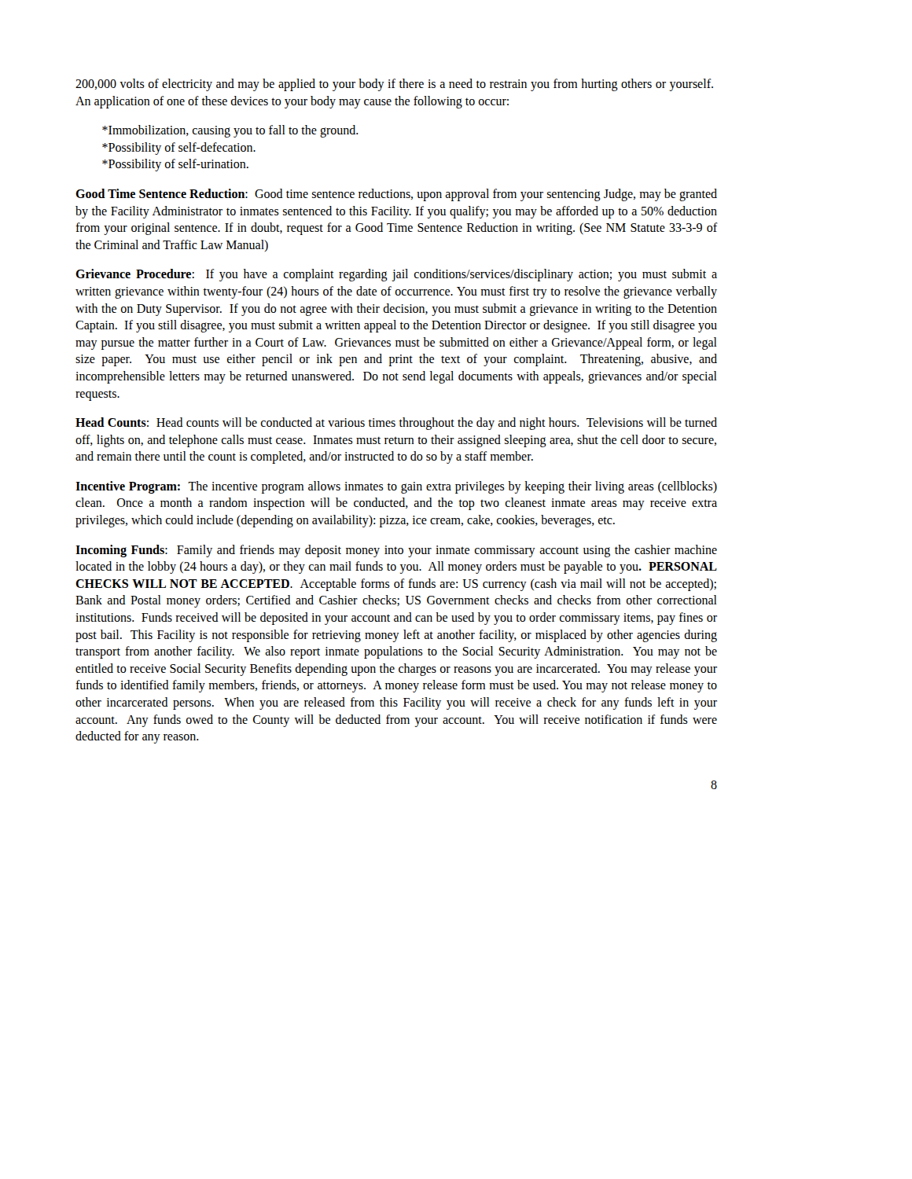200,000 volts of electricity and may be applied to your body if there is a need to restrain you from hurting others or yourself. An application of one of these devices to your body may cause the following to occur:
*Immobilization, causing you to fall to the ground.
*Possibility of self-defecation.
*Possibility of self-urination.
Good Time Sentence Reduction: Good time sentence reductions, upon approval from your sentencing Judge, may be granted by the Facility Administrator to inmates sentenced to this Facility. If you qualify; you may be afforded up to a 50% deduction from your original sentence. If in doubt, request for a Good Time Sentence Reduction in writing. (See NM Statute 33-3-9 of the Criminal and Traffic Law Manual)
Grievance Procedure: If you have a complaint regarding jail conditions/services/disciplinary action; you must submit a written grievance within twenty-four (24) hours of the date of occurrence. You must first try to resolve the grievance verbally with the on Duty Supervisor. If you do not agree with their decision, you must submit a grievance in writing to the Detention Captain. If you still disagree, you must submit a written appeal to the Detention Director or designee. If you still disagree you may pursue the matter further in a Court of Law. Grievances must be submitted on either a Grievance/Appeal form, or legal size paper. You must use either pencil or ink pen and print the text of your complaint. Threatening, abusive, and incomprehensible letters may be returned unanswered. Do not send legal documents with appeals, grievances and/or special requests.
Head Counts: Head counts will be conducted at various times throughout the day and night hours. Televisions will be turned off, lights on, and telephone calls must cease. Inmates must return to their assigned sleeping area, shut the cell door to secure, and remain there until the count is completed, and/or instructed to do so by a staff member.
Incentive Program: The incentive program allows inmates to gain extra privileges by keeping their living areas (cellblocks) clean. Once a month a random inspection will be conducted, and the top two cleanest inmate areas may receive extra privileges, which could include (depending on availability): pizza, ice cream, cake, cookies, beverages, etc.
Incoming Funds: Family and friends may deposit money into your inmate commissary account using the cashier machine located in the lobby (24 hours a day), or they can mail funds to you. All money orders must be payable to you. PERSONAL CHECKS WILL NOT BE ACCEPTED. Acceptable forms of funds are: US currency (cash via mail will not be accepted); Bank and Postal money orders; Certified and Cashier checks; US Government checks and checks from other correctional institutions. Funds received will be deposited in your account and can be used by you to order commissary items, pay fines or post bail. This Facility is not responsible for retrieving money left at another facility, or misplaced by other agencies during transport from another facility. We also report inmate populations to the Social Security Administration. You may not be entitled to receive Social Security Benefits depending upon the charges or reasons you are incarcerated. You may release your funds to identified family members, friends, or attorneys. A money release form must be used. You may not release money to other incarcerated persons. When you are released from this Facility you will receive a check for any funds left in your account. Any funds owed to the County will be deducted from your account. You will receive notification if funds were deducted for any reason.
8